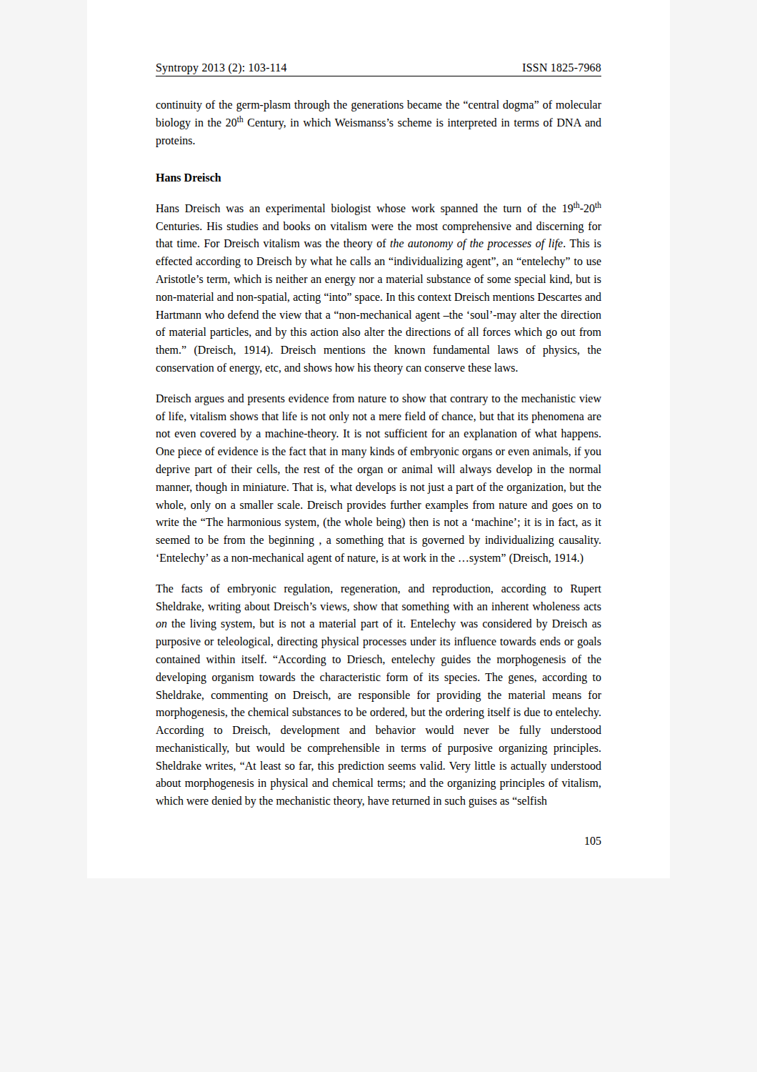Syntropy 2013 (2): 103-114 ISSN 1825-7968
continuity of the germ-plasm through the generations became the “central dogma” of molecular biology in the 20th Century, in which Weismanss’s scheme is interpreted in terms of DNA and proteins.
Hans Dreisch
Hans Dreisch was an experimental biologist whose work spanned the turn of the 19th-20th Centuries. His studies and books on vitalism were the most comprehensive and discerning for that time. For Dreisch vitalism was the theory of the autonomy of the processes of life. This is effected according to Dreisch by what he calls an “individualizing agent”, an “entelechy” to use Aristotle’s term, which is neither an energy nor a material substance of some special kind, but is non-material and non-spatial, acting “into” space. In this context Dreisch mentions Descartes and Hartmann who defend the view that a “non-mechanical agent –the ‘soul’-may alter the direction of material particles, and by this action also alter the directions of all forces which go out from them.” (Dreisch, 1914). Dreisch mentions the known fundamental laws of physics, the conservation of energy, etc, and shows how his theory can conserve these laws.
Dreisch argues and presents evidence from nature to show that contrary to the mechanistic view of life, vitalism shows that life is not only not a mere field of chance, but that its phenomena are not even covered by a machine-theory. It is not sufficient for an explanation of what happens. One piece of evidence is the fact that in many kinds of embryonic organs or even animals, if you deprive part of their cells, the rest of the organ or animal will always develop in the normal manner, though in miniature. That is, what develops is not just a part of the organization, but the whole, only on a smaller scale. Dreisch provides further examples from nature and goes on to write the “The harmonious system, (the whole being) then is not a ‘machine’; it is in fact, as it seemed to be from the beginning , a something that is governed by individualizing causality. ‘Entelechy’ as a non-mechanical agent of nature, is at work in the …system” (Dreisch, 1914.)
The facts of embryonic regulation, regeneration, and reproduction, according to Rupert Sheldrake, writing about Dreisch’s views, show that something with an inherent wholeness acts on the living system, but is not a material part of it. Entelechy was considered by Dreisch as purposive or teleological, directing physical processes under its influence towards ends or goals contained within itself. “According to Driesch, entelechy guides the morphogenesis of the developing organism towards the characteristic form of its species. The genes, according to Sheldrake, commenting on Dreisch, are responsible for providing the material means for morphogenesis, the chemical substances to be ordered, but the ordering itself is due to entelechy. According to Dreisch, development and behavior would never be fully understood mechanistically, but would be comprehensible in terms of purposive organizing principles. Sheldrake writes, “At least so far, this prediction seems valid. Very little is actually understood about morphogenesis in physical and chemical terms; and the organizing principles of vitalism, which were denied by the mechanistic theory, have returned in such guises as “selfish
105